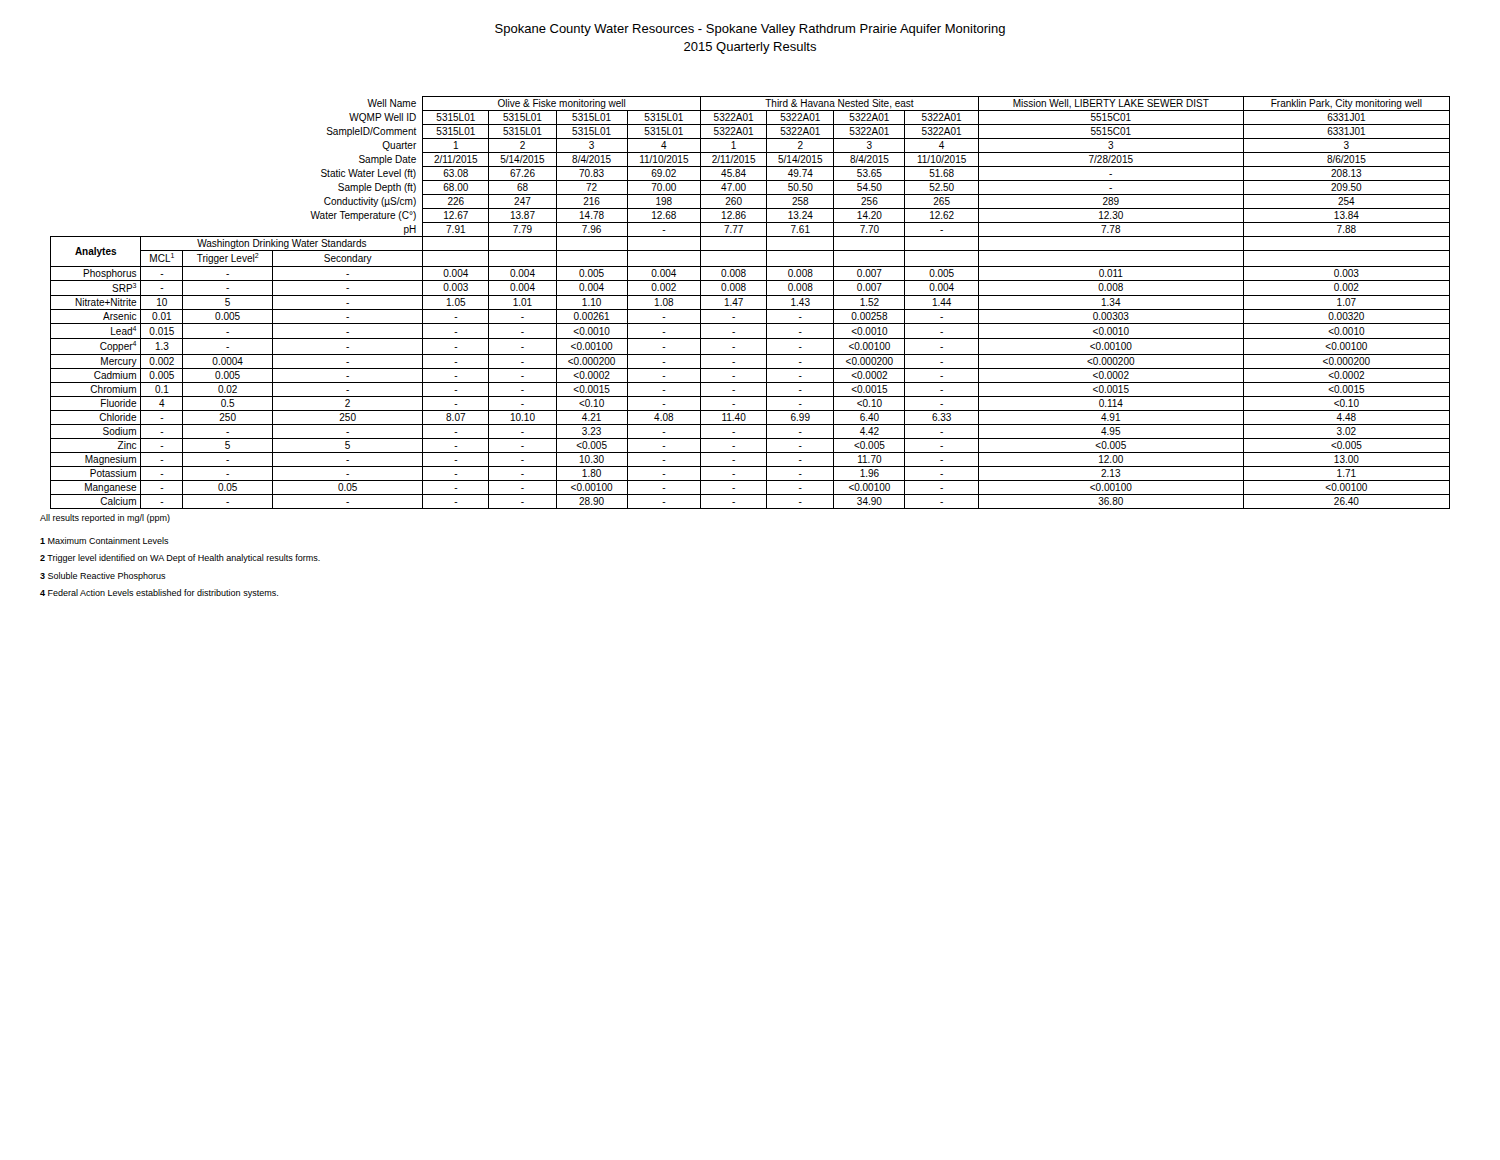Spokane County Water Resources - Spokane Valley Rathdrum Prairie Aquifer Monitoring
2015 Quarterly Results
| | | | Well Name | Olive & Fiske monitoring well | Third & Havana Nested Site, east | Mission Well, LIBERTY LAKE SEWER DIST | Franklin Park, City monitoring well |
| | | | WQMP Well ID | 5315L01 | 5315L01 | 5315L01 | 5315L01 | 5322A01 | 5322A01 | 5322A01 | 5322A01 | 5515C01 | 6331J01 |
| | | | SampleID/Comment | 5315L01 | 5315L01 | 5315L01 | 5315L01 | 5322A01 | 5322A01 | 5322A01 | 5322A01 | 5515C01 | 6331J01 |
| | | | Quarter | 1 | 2 | 3 | 4 | 1 | 2 | 3 | 4 | 3 | 3 |
| | | | Sample Date | 2/11/2015 | 5/14/2015 | 8/4/2015 | 11/10/2015 | 2/11/2015 | 5/14/2015 | 8/4/2015 | 11/10/2015 | 7/28/2015 | 8/6/2015 |
| | | | Static Water Level (ft) | 63.08 | 67.26 | 70.83 | 69.02 | 45.84 | 49.74 | 53.65 | 51.68 | - | 208.13 |
| | | | Sample Depth (ft) | 68.00 | 68 | 72 | 70.00 | 47.00 | 50.50 | 54.50 | 52.50 | - | 209.50 |
| | | | Conductivity (µS/cm) | 226 | 247 | 216 | 198 | 260 | 258 | 256 | 265 | 289 | 254 |
| | | | Water Temperature (C°) | 12.67 | 13.87 | 14.78 | 12.68 | 12.86 | 13.24 | 14.20 | 12.62 | 12.30 | 13.84 |
| | | | pH | 7.91 | 7.79 | 7.96 | - | 7.77 | 7.61 | 7.70 | - | 7.78 | 7.88 |
| Analytes | Washington Drinking Water Standards | | | | | | | | | | |
| MCL 1 | Trigger Level 2 | Secondary | | | | | | | | | | |
| Phosphorus | - | - | - | 0.004 | 0.004 | 0.005 | 0.004 | 0.008 | 0.008 | 0.007 | 0.005 | 0.011 | 0.003 |
| SRP 3 | - | - | - | 0.003 | 0.004 | 0.004 | 0.002 | 0.008 | 0.008 | 0.007 | 0.004 | 0.008 | 0.002 |
| Nitrate+Nitrite | 10 | 5 | - | 1.05 | 1.01 | 1.10 | 1.08 | 1.47 | 1.43 | 1.52 | 1.44 | 1.34 | 1.07 |
| Arsenic | 0.01 | 0.005 | - | - | - | 0.00261 | - | - | - | 0.00258 | - | 0.00303 | 0.00320 |
| Lead 4 | 0.015 | - | - | - | - | <0.0010 | - | - | - | <0.0010 | - | <0.0010 | <0.0010 |
| Copper 4 | 1.3 | - | - | - | - | <0.00100 | - | - | - | <0.00100 | - | <0.00100 | <0.00100 |
| Mercury | 0.002 | 0.0004 | - | - | - | <0.000200 | - | - | - | <0.000200 | - | <0.000200 | <0.000200 |
| Cadmium | 0.005 | 0.005 | - | - | - | <0.0002 | - | - | - | <0.0002 | - | <0.0002 | <0.0002 |
| Chromium | 0.1 | 0.02 | - | - | - | <0.0015 | - | - | - | <0.0015 | - | <0.0015 | <0.0015 |
| Fluoride | 4 | 0.5 | 2 | - | - | <0.10 | - | - | - | <0.10 | - | 0.114 | <0.10 |
| Chloride | - | 250 | 250 | 8.07 | 10.10 | 4.21 | 4.08 | 11.40 | 6.99 | 6.40 | 6.33 | 4.91 | 4.48 |
| Sodium | - | - | - | - | - | 3.23 | - | - | - | 4.42 | - | 4.95 | 3.02 |
| Zinc | - | 5 | 5 | - | - | <0.005 | - | - | - | <0.005 | - | <0.005 | <0.005 |
| Magnesium | - | - | - | - | - | 10.30 | - | - | - | 11.70 | - | 12.00 | 13.00 |
| Potassium | - | - | - | - | - | 1.80 | - | - | - | 1.96 | - | 2.13 | 1.71 |
| Manganese | - | 0.05 | 0.05 | - | - | <0.00100 | - | - | - | <0.00100 | - | <0.00100 | <0.00100 |
| Calcium | - | - | - | - | - | 28.90 | - | - | - | 34.90 | - | 36.80 | 26.40 |
All results reported in mg/l (ppm)
1 Maximum Containment Levels
2 Trigger level identified on WA Dept of Health analytical results forms.
3 Soluble Reactive Phosphorus
4 Federal Action Levels established for distribution systems.